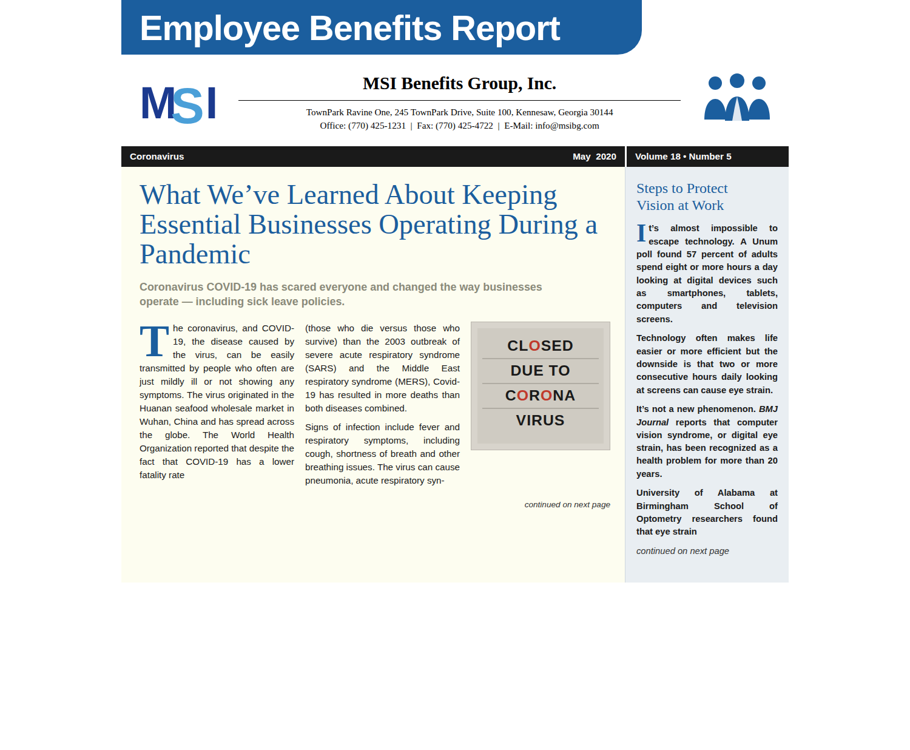Employee Benefits Report
MSI
MSI Benefits Group, Inc.
TownPark Ravine One, 245 TownPark Drive, Suite 100, Kennesaw, Georgia 30144
Office: (770) 425-1231 | Fax: (770) 425-4722 | E-Mail: info@msibg.com
Coronavirus May 2020
Volume 18 • Number 5
What We’ve Learned About Keeping Essential Businesses Operating During a Pandemic
Coronavirus COVID-19 has scared everyone and changed the way businesses operate — including sick leave policies.
The coronavirus, and COVID-19, the disease caused by the virus, can be easily transmitted by people who often are just mildly ill or not showing any symptoms. The virus originated in the Huanan seafood wholesale market in Wuhan, China and has spread across the globe. The World Health Organization reported that despite the fact that COVID-19 has a lower fatality rate
(those who die versus those who survive) than the 2003 outbreak of severe acute respiratory syndrome (SARS) and the Middle East respiratory syndrome (MERS), Covid-19 has resulted in more deaths than both diseases combined.
Signs of infection include fever and respiratory symptoms, including cough, shortness of breath and other breathing issues. The virus can cause pneumonia, acute respiratory syn-
CLOSED DUE TO CORONA VIRUS
continued on next page
Steps to Protect
Vision at Work
It’s almost impossible to escape technology. A Unum poll found 57 percent of adults spend eight or more hours a day looking at digital devices such as smartphones, tablets, computers and television screens.
Technology often makes life easier or more efficient but the downside is that two or more consecutive hours daily looking at screens can cause eye strain.
It’s not a new phenomenon. BMJ Journal reports that computer vision syndrome, or digital eye strain, has been recognized as a health problem for more than 20 years.
University of Alabama at Birmingham School of Optometry researchers found that eye strain
continued on next page